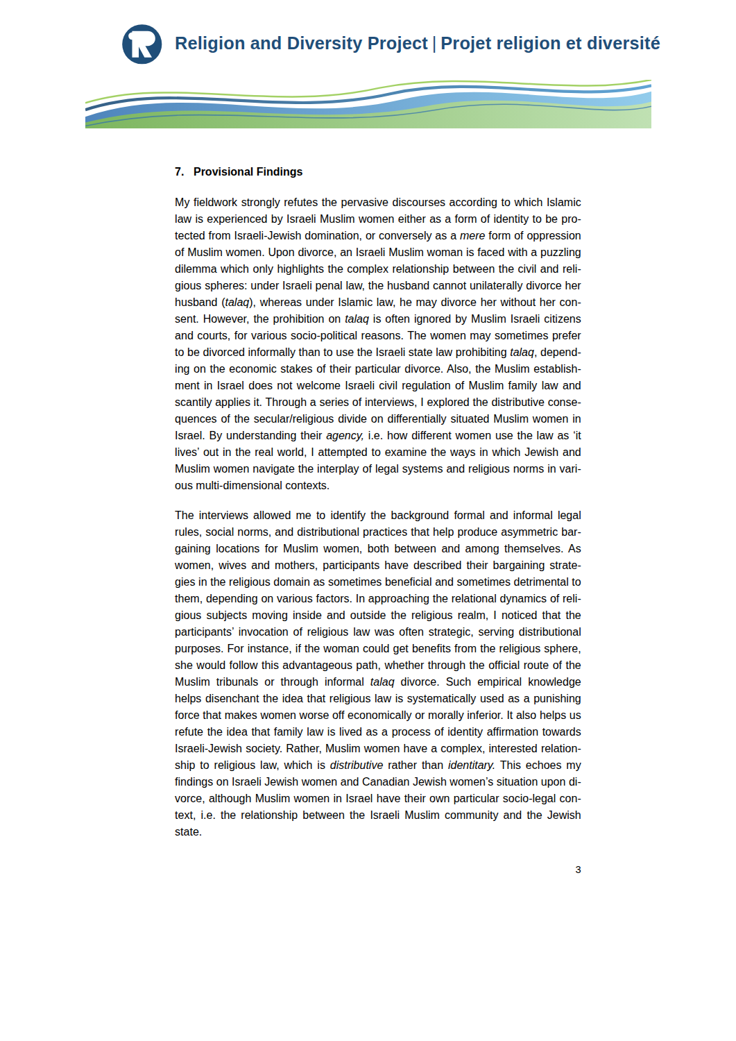Religion and Diversity Project|Projet religion et diversité
7. Provisional Findings
My fieldwork strongly refutes the pervasive discourses according to which Islamic law is experienced by Israeli Muslim women either as a form of identity to be protected from Israeli-Jewish domination, or conversely as a mere form of oppression of Muslim women. Upon divorce, an Israeli Muslim woman is faced with a puzzling dilemma which only highlights the complex relationship between the civil and religious spheres: under Israeli penal law, the husband cannot unilaterally divorce her husband (talaq), whereas under Islamic law, he may divorce her without her consent. However, the prohibition on talaq is often ignored by Muslim Israeli citizens and courts, for various socio-political reasons. The women may sometimes prefer to be divorced informally than to use the Israeli state law prohibiting talaq, depending on the economic stakes of their particular divorce. Also, the Muslim establishment in Israel does not welcome Israeli civil regulation of Muslim family law and scantily applies it. Through a series of interviews, I explored the distributive consequences of the secular/religious divide on differentially situated Muslim women in Israel. By understanding their agency, i.e. how different women use the law as ‘it lives’ out in the real world, I attempted to examine the ways in which Jewish and Muslim women navigate the interplay of legal systems and religious norms in various multi-dimensional contexts.
The interviews allowed me to identify the background formal and informal legal rules, social norms, and distributional practices that help produce asymmetric bargaining locations for Muslim women, both between and among themselves. As women, wives and mothers, participants have described their bargaining strategies in the religious domain as sometimes beneficial and sometimes detrimental to them, depending on various factors. In approaching the relational dynamics of religious subjects moving inside and outside the religious realm, I noticed that the participants’ invocation of religious law was often strategic, serving distributional purposes. For instance, if the woman could get benefits from the religious sphere, she would follow this advantageous path, whether through the official route of the Muslim tribunals or through informal talaq divorce. Such empirical knowledge helps disenchant the idea that religious law is systematically used as a punishing force that makes women worse off economically or morally inferior. It also helps us refute the idea that family law is lived as a process of identity affirmation towards Israeli-Jewish society. Rather, Muslim women have a complex, interested relationship to religious law, which is distributive rather than identitary. This echoes my findings on Israeli Jewish women and Canadian Jewish women’s situation upon divorce, although Muslim women in Israel have their own particular socio-legal context, i.e. the relationship between the Israeli Muslim community and the Jewish state.
3